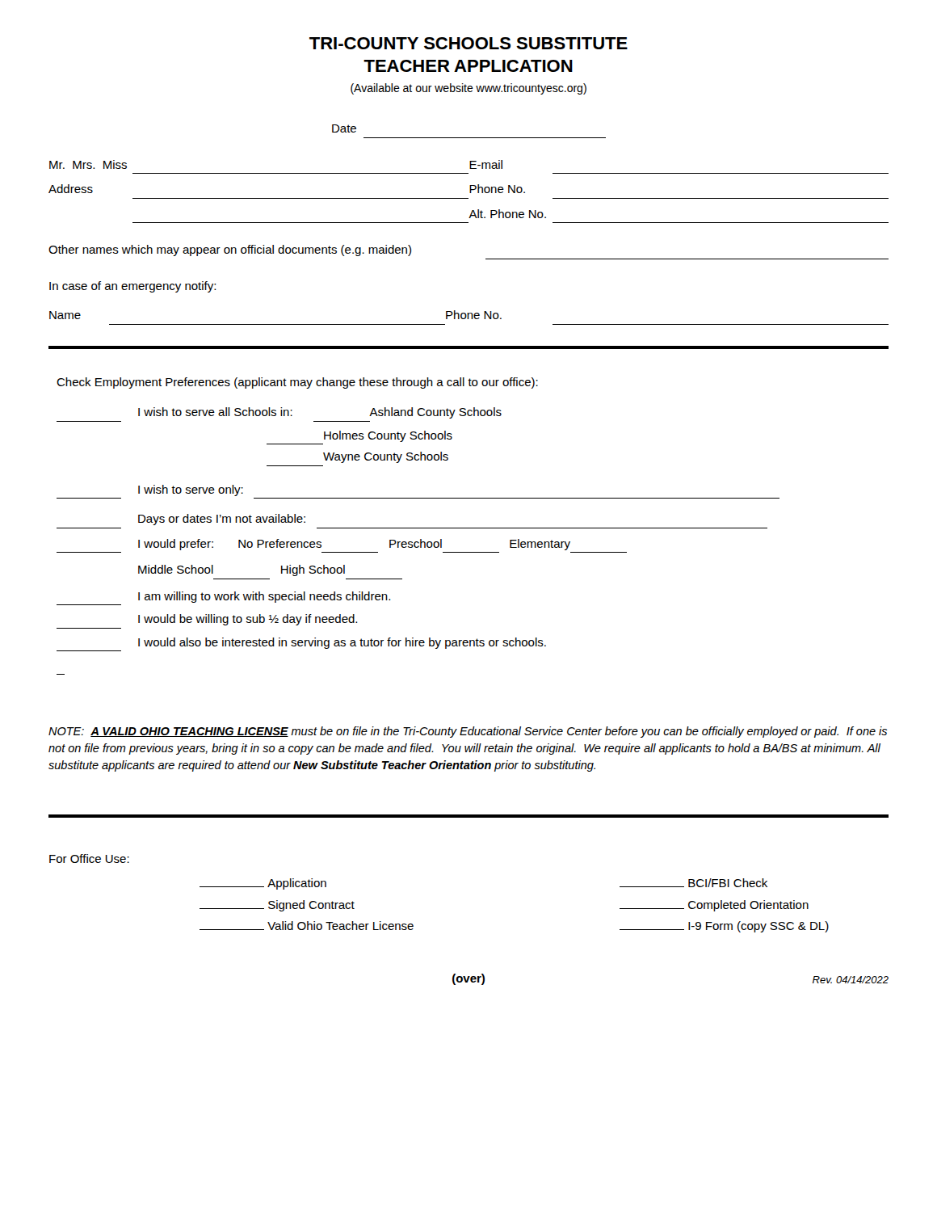TRI-COUNTY SCHOOLS SUBSTITUTE
TEACHER APPLICATION
(Available at our website www.tricountyesc.org)
Date
| Mr. Mrs. Miss | | E-mail | |
| Address | | Phone No. | |
| | | Alt. Phone No. | |
| Other names which may appear on official documents (e.g. maiden) | |
In case of an emergency notify:
| Name | | Phone No. | |
Check Employment Preferences (applicant may change these through a call to our office):
I wish to serve all Schools in: Ashland County Schools
Holmes County Schools
Wayne County Schools
I wish to serve only:
Days or dates I’m not available:
I would prefer: No Preferences Preschool Elementary
Middle School High School
I am willing to work with special needs children.
I would be willing to sub ½ day if needed.
I would also be interested in serving as a tutor for hire by parents or schools.
NOTE: A VALID OHIO TEACHING LICENSE must be on file in the Tri-County Educational Service Center before you can be officially employed or paid. If one is not on file from previous years, bring it in so a copy can be made and filed. You will retain the original. We require all applicants to hold a BA/BS at minimum. All substitute applicants are required to attend our New Substitute Teacher Orientation prior to substituting.
For Office Use:
| | Application | | BCI/FBI Check |
| | Signed Contract | | Completed Orientation |
| | Valid Ohio Teacher License | | I-9 Form (copy SSC & DL) |
(over) Rev. 04/14/2022